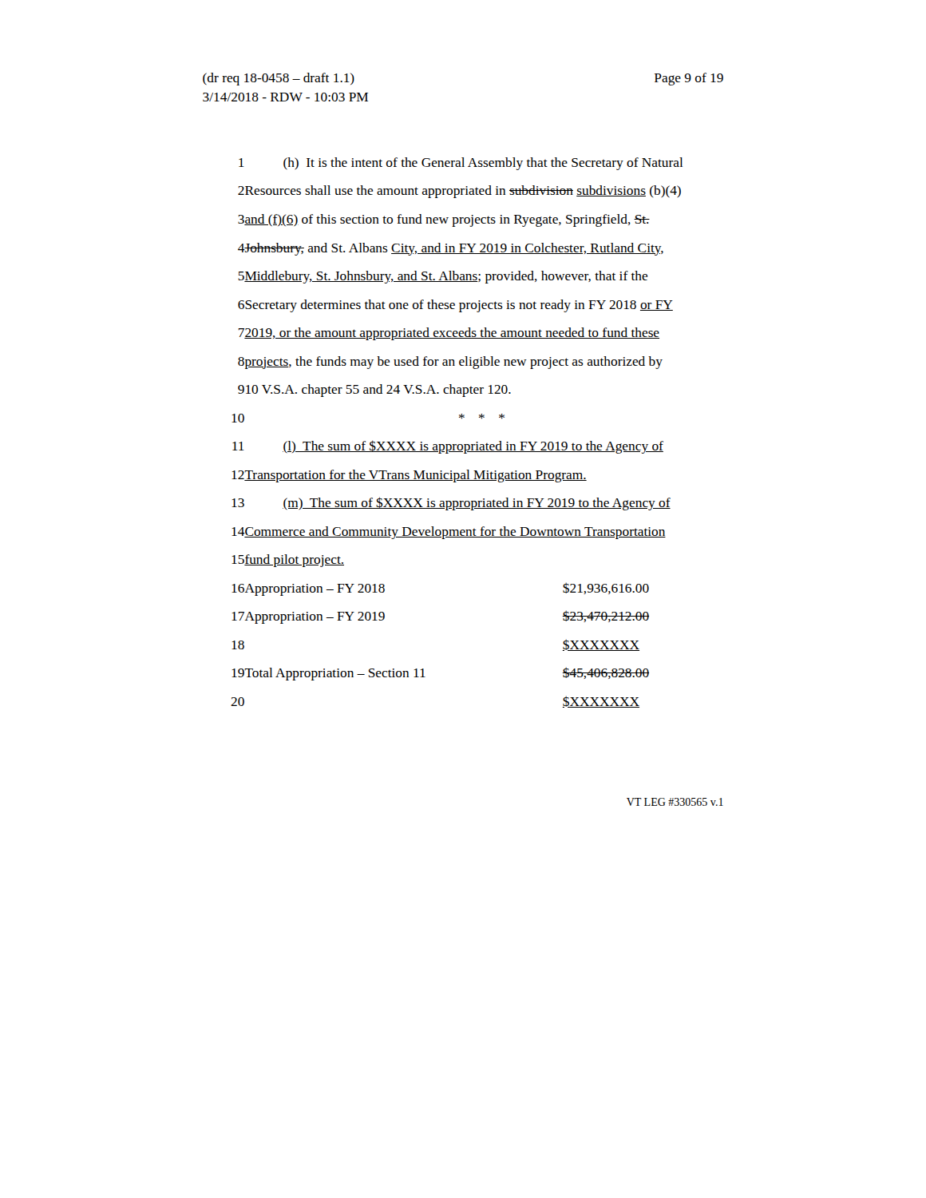(dr req 18-0458 – draft 1.1)
3/14/2018 - RDW - 10:03 PM
Page 9 of 19
| 1 | (h) It is the intent of the General Assembly that the Secretary of Natural |
| 2 | Resources shall use the amount appropriated in subdivision subdivisions (b)(4) |
| 3 | and (f)(6) of this section to fund new projects in Ryegate, Springfield, St. |
| 4 | Johnsbury, and St. Albans City, and in FY 2019 in Colchester, Rutland City, |
| 5 | Middlebury, St. Johnsbury, and St. Albans ; provided, however, that if the |
| 6 | Secretary determines that one of these projects is not ready in FY 2018 or FY |
| 7 | 2019, or the amount appropriated exceeds the amount needed to fund these |
| 8 | projects , the funds may be used for an eligible new project as authorized by |
| 9 | 10 V.S.A. chapter 55 and 24 V.S.A. chapter 120. |
| 10 | * * * |
| 11 | (l) The sum of $XXXX is appropriated in FY 2019 to the Agency of |
| 12 | Transportation for the VTrans Municipal Mitigation Program. |
| 13 | (m) The sum of $XXXX is appropriated in FY 2019 to the Agency of |
| 14 | Commerce and Community Development for the Downtown Transportation |
| 15 | fund pilot project. |
| 16 | Appropriation – FY 2018 $21,936,616.00 |
| 17 | Appropriation – FY 2019 $23,470,212.00 |
| 18 | $XXXXXXX |
| 19 | Total Appropriation – Section 11 $45,406,828.00 |
| 20 | $XXXXXXX |
VT LEG #330565 v.1